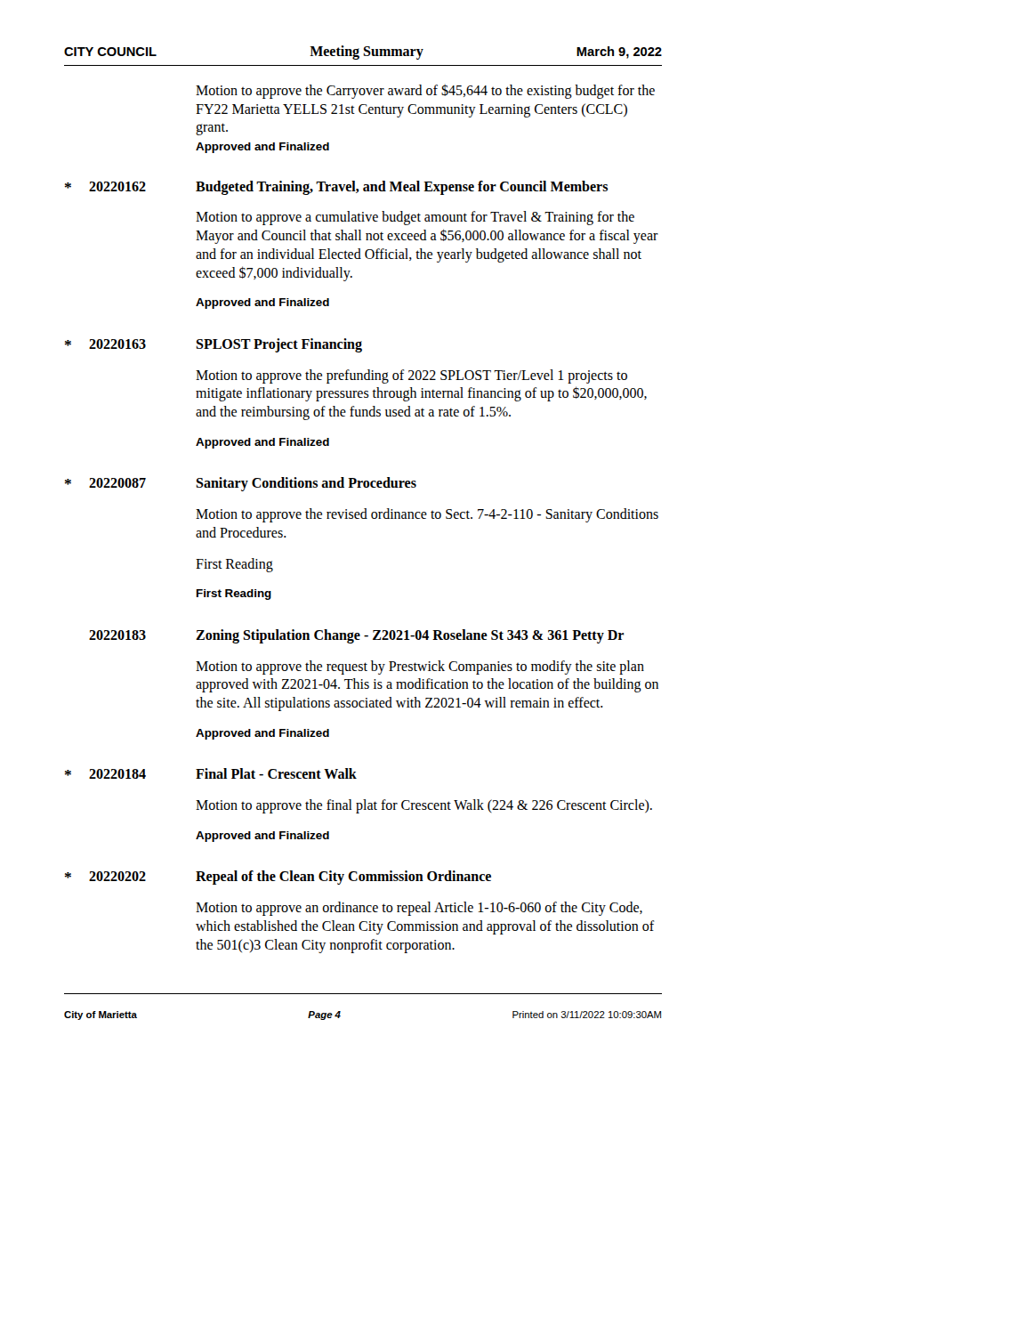CITY COUNCIL Meeting Summary March 9, 2022
Motion to approve the Carryover award of $45,644 to the existing budget for the FY22 Marietta YELLS 21st Century Community Learning Centers (CCLC) grant.
Approved and Finalized
*
20220162
Budgeted Training, Travel, and Meal Expense for Council Members
Motion to approve a cumulative budget amount for Travel & Training for the Mayor and Council that shall not exceed a $56,000.00 allowance for a fiscal year and for an individual Elected Official, the yearly budgeted allowance shall not exceed $7,000 individually.
Approved and Finalized
*
20220163
SPLOST Project Financing
Motion to approve the prefunding of 2022 SPLOST Tier/Level 1 projects to mitigate inflationary pressures through internal financing of up to $20,000,000, and the reimbursing of the funds used at a rate of 1.5%.
Approved and Finalized
*
20220087
Sanitary Conditions and Procedures
Motion to approve the revised ordinance to Sect. 7-4-2-110 - Sanitary Conditions and Procedures.
First Reading
First Reading
20220183
Zoning Stipulation Change - Z2021-04 Roselane St 343 & 361 Petty Dr
Motion to approve the request by Prestwick Companies to modify the site plan approved with Z2021-04. This is a modification to the location of the building on the site. All stipulations associated with Z2021-04 will remain in effect.
Approved and Finalized
*
20220184
Final Plat - Crescent Walk
Motion to approve the final plat for Crescent Walk (224 & 226 Crescent Circle).
Approved and Finalized
*
20220202
Repeal of the Clean City Commission Ordinance
Motion to approve an ordinance to repeal Article 1-10-6-060 of the City Code, which established the Clean City Commission and approval of the dissolution of the 501(c)3 Clean City nonprofit corporation.
City of Marietta Page 4 Printed on 3/11/2022 10:09:30AM